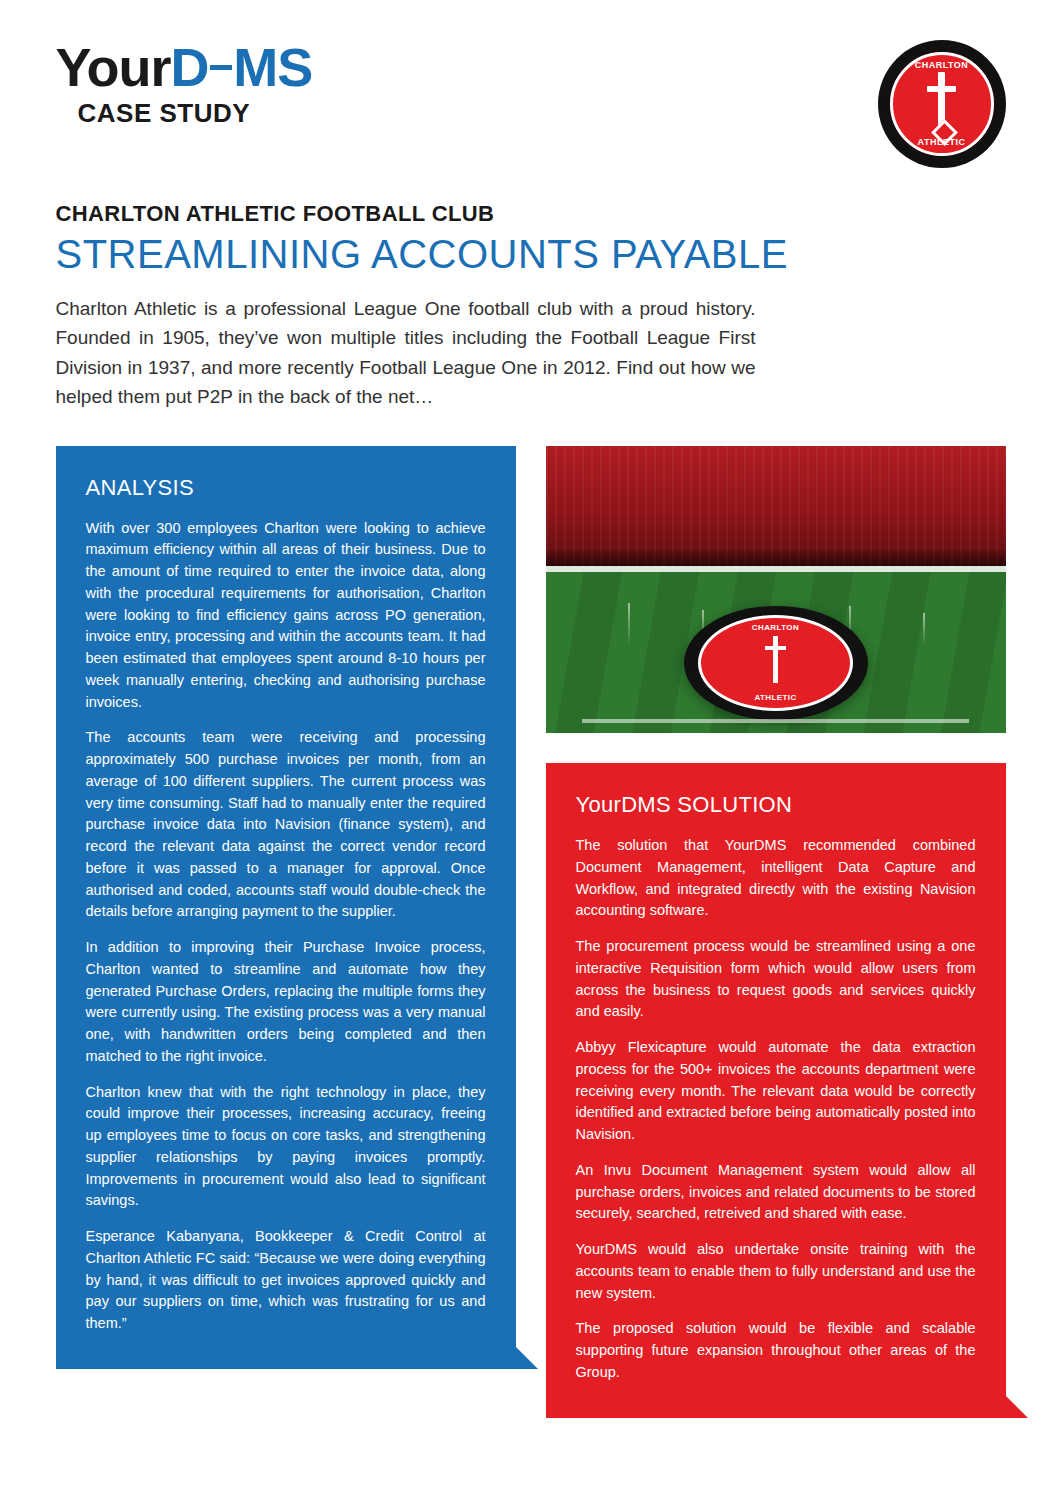YourD MS
CASE STUDY
CHARLTON ATHLETIC
CHARLTON ATHLETIC FOOTBALL CLUB
STREAMLINING ACCOUNTS PAYABLE
Charlton Athletic is a professional League One football club with a proud history. Founded in 1905, they’ve won multiple titles including the Football League First Division in 1937, and more recently Football League One in 2012. Find out how we helped them put P2P in the back of the net…
ANALYSIS
With over 300 employees Charlton were looking to achieve maximum efficiency within all areas of their business. Due to the amount of time required to enter the invoice data, along with the procedural requirements for authorisation, Charlton were looking to find efficiency gains across PO generation, invoice entry, processing and within the accounts team. It had been estimated that employees spent around 8-10 hours per week manually entering, checking and authorising purchase invoices.
The accounts team were receiving and processing approximately 500 purchase invoices per month, from an average of 100 different suppliers. The current process was very time consuming. Staff had to manually enter the required purchase invoice data into Navision (finance system), and record the relevant data against the correct vendor record before it was passed to a manager for approval. Once authorised and coded, accounts staff would double-check the details before arranging payment to the supplier.
In addition to improving their Purchase Invoice process, Charlton wanted to streamline and automate how they generated Purchase Orders, replacing the multiple forms they were currently using. The existing process was a very manual one, with handwritten orders being completed and then matched to the right invoice.
Charlton knew that with the right technology in place, they could improve their processes, increasing accuracy, freeing up employees time to focus on core tasks, and strengthening supplier relationships by paying invoices promptly. Improvements in procurement would also lead to significant savings.
Esperance Kabanyana, Bookkeeper & Credit Control at Charlton Athletic FC said: “Because we were doing everything by hand, it was difficult to get invoices approved quickly and pay our suppliers on time, which was frustrating for us and them.”
CHARLTON ATHLETIC
YourDMS SOLUTION
The solution that YourDMS recommended combined Document Management, intelligent Data Capture and Workflow, and integrated directly with the existing Navision accounting software.
The procurement process would be streamlined using a one interactive Requisition form which would allow users from across the business to request goods and services quickly and easily.
Abbyy Flexicapture would automate the data extraction process for the 500+ invoices the accounts department were receiving every month. The relevant data would be correctly identified and extracted before being automatically posted into Navision.
An Invu Document Management system would allow all purchase orders, invoices and related documents to be stored securely, searched, retreived and shared with ease.
YourDMS would also undertake onsite training with the accounts team to enable them to fully understand and use the new system.
The proposed solution would be flexible and scalable supporting future expansion throughout other areas of the Group.